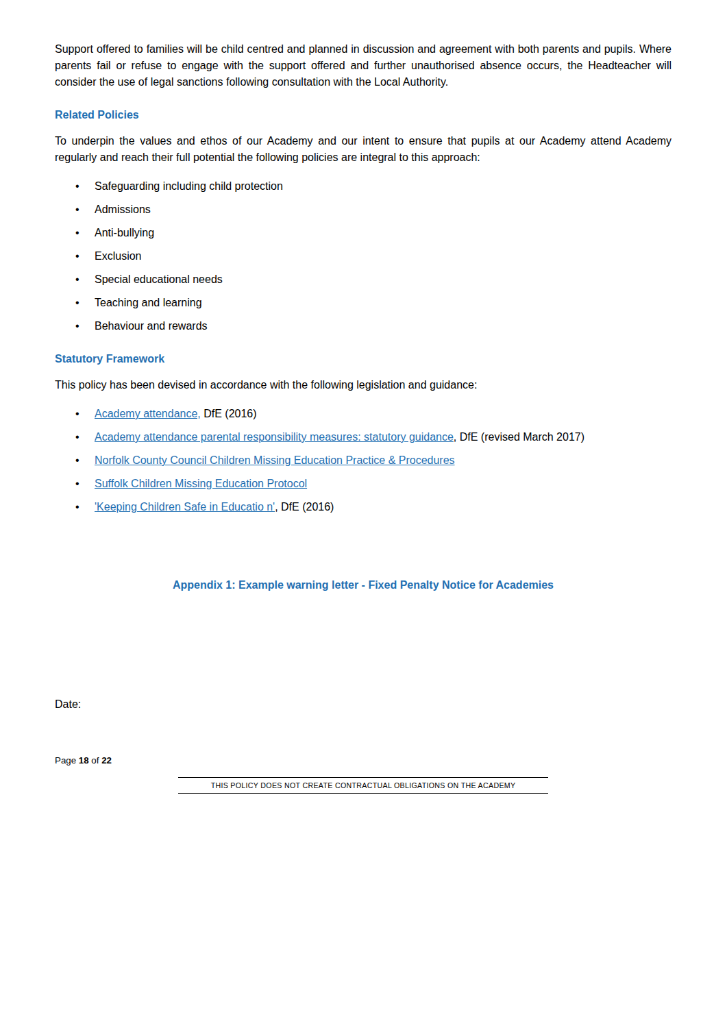Support offered to families will be child centred and planned in discussion and agreement with both parents and pupils. Where parents fail or refuse to engage with the support offered and further unauthorised absence occurs, the Headteacher will consider the use of legal sanctions following consultation with the Local Authority.
Related Policies
To underpin the values and ethos of our Academy and our intent to ensure that pupils at our Academy attend Academy regularly and reach their full potential the following policies are integral to this approach:
Safeguarding including child protection
Admissions
Anti-bullying
Exclusion
Special educational needs
Teaching and learning
Behaviour and rewards
Statutory Framework
This policy has been devised in accordance with the following legislation and guidance:
Academy attendance, DfE (2016)
Academy attendance parental responsibility measures: statutory guidance, DfE (revised March 2017)
Norfolk County Council Children Missing Education Practice & Procedures
Suffolk Children Missing Education Protocol
'Keeping Children Safe in Educatio n', DfE (2016)
Appendix 1: Example warning letter - Fixed Penalty Notice for Academies
Date:
Page 18 of 22
THIS POLICY DOES NOT CREATE CONTRACTUAL OBLIGATIONS ON THE ACADEMY